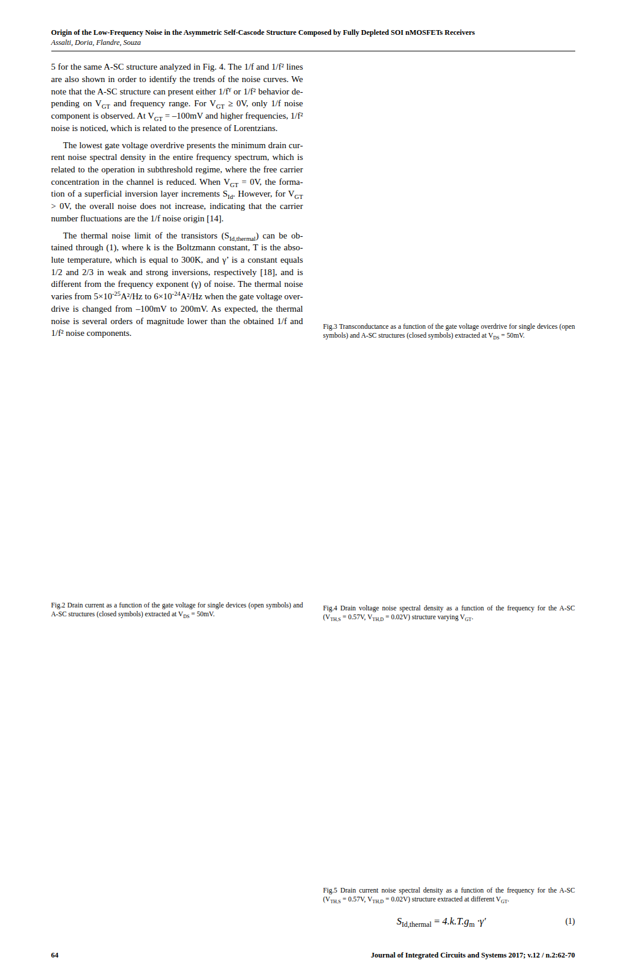Origin of the Low-Frequency Noise in the Asymmetric Self-Cascode Structure Composed by Fully Depleted SOI nMOSFETs Receivers
Assalti, Doria, Flandre, Souza
5 for the same A-SC structure analyzed in Fig. 4. The 1/f and 1/f² lines are also shown in order to identify the trends of the noise curves. We note that the A-SC structure can present either 1/fγ or 1/f² behavior depending on VGT and frequency range. For VGT ≥ 0V, only 1/f noise component is observed. At VGT = –100mV and higher frequencies, 1/f² noise is noticed, which is related to the presence of Lorentzians.
The lowest gate voltage overdrive presents the minimum drain current noise spectral density in the entire frequency spectrum, which is related to the operation in subthreshold regime, where the free carrier concentration in the channel is reduced. When VGT = 0V, the formation of a superficial inversion layer increments SId. However, for VGT > 0V, the overall noise does not increase, indicating that the carrier number fluctuations are the 1/f noise origin [14].
The thermal noise limit of the transistors (SId,thermal) can be obtained through (1), where k is the Boltzmann constant, T is the absolute temperature, which is equal to 300K, and γ’ is a constant equals 1/2 and 2/3 in weak and strong inversions, respectively [18], and is different from the frequency exponent (γ) of noise. The thermal noise varies from 5×10-25A²/Hz to 6×10-24A²/Hz when the gate voltage overdrive is changed from –100mV to 200mV. As expected, the thermal noise is several orders of magnitude lower than the obtained 1/f and 1/f² noise components.
Fig.2 Drain current as a function of the gate voltage for single devices (open symbols) and A-SC structures (closed symbols) extracted at VDS = 50mV.
Fig.3 Transconductance as a function of the gate voltage overdrive for single devices (open symbols) and A-SC structures (closed symbols) extracted at VDS = 50mV.
Fig.4 Drain voltage noise spectral density as a function of the frequency for the A-SC (VTH,S = 0.57V, VTH,D = 0.02V) structure varying VGT.
Fig.5 Drain current noise spectral density as a function of the frequency for the A-SC (VTH,S = 0.57V, VTH,D = 0.02V) structure extracted at different VGT.
SId,thermal = 4.k.T.gm ·γ′
(1)
64
Journal of Integrated Circuits and Systems 2017; v.12 / n.2:62-70